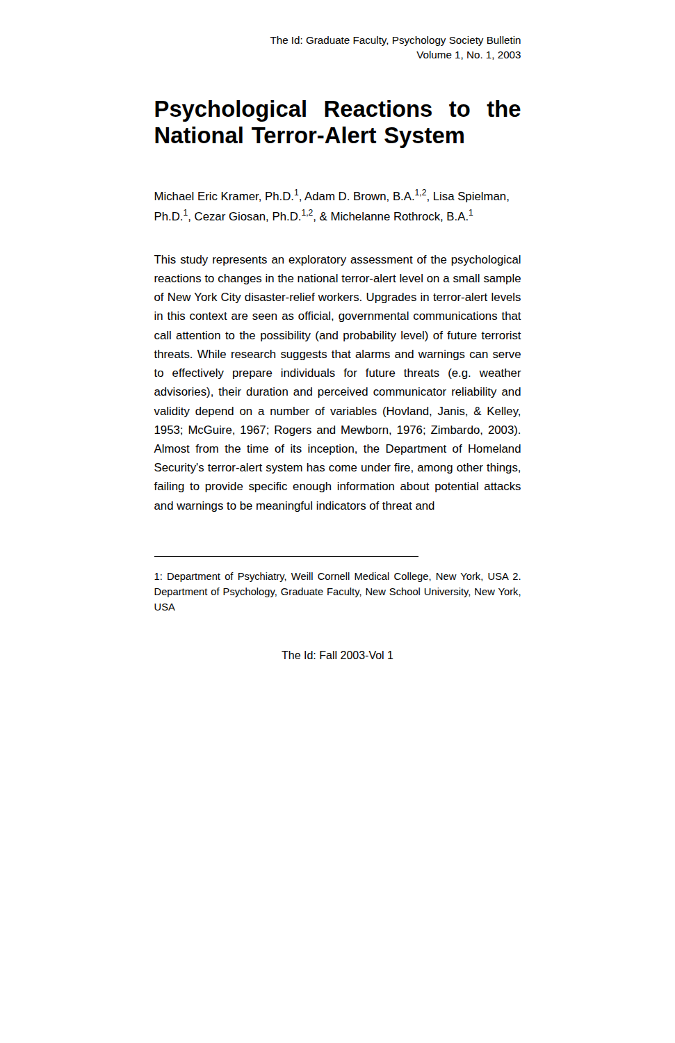The Id: Graduate Faculty, Psychology Society Bulletin
Volume 1, No. 1, 2003
Psychological Reactions to the National Terror-Alert System
Michael Eric Kramer, Ph.D.1, Adam D. Brown, B.A.1,2, Lisa Spielman, Ph.D.1, Cezar Giosan, Ph.D.1,2, & Michelanne Rothrock, B.A.1
This study represents an exploratory assessment of the psychological reactions to changes in the national terror-alert level on a small sample of New York City disaster-relief workers. Upgrades in terror-alert levels in this context are seen as official, governmental communications that call attention to the possibility (and probability level) of future terrorist threats. While research suggests that alarms and warnings can serve to effectively prepare individuals for future threats (e.g. weather advisories), their duration and perceived communicator reliability and validity depend on a number of variables (Hovland, Janis, & Kelley, 1953; McGuire, 1967; Rogers and Mewborn, 1976; Zimbardo, 2003). Almost from the time of its inception, the Department of Homeland Security's terror-alert system has come under fire, among other things, failing to provide specific enough information about potential attacks and warnings to be meaningful indicators of threat and
1: Department of Psychiatry, Weill Cornell Medical College, New York, USA 2. Department of Psychology, Graduate Faculty, New School University, New York, USA
The Id: Fall 2003-Vol 1